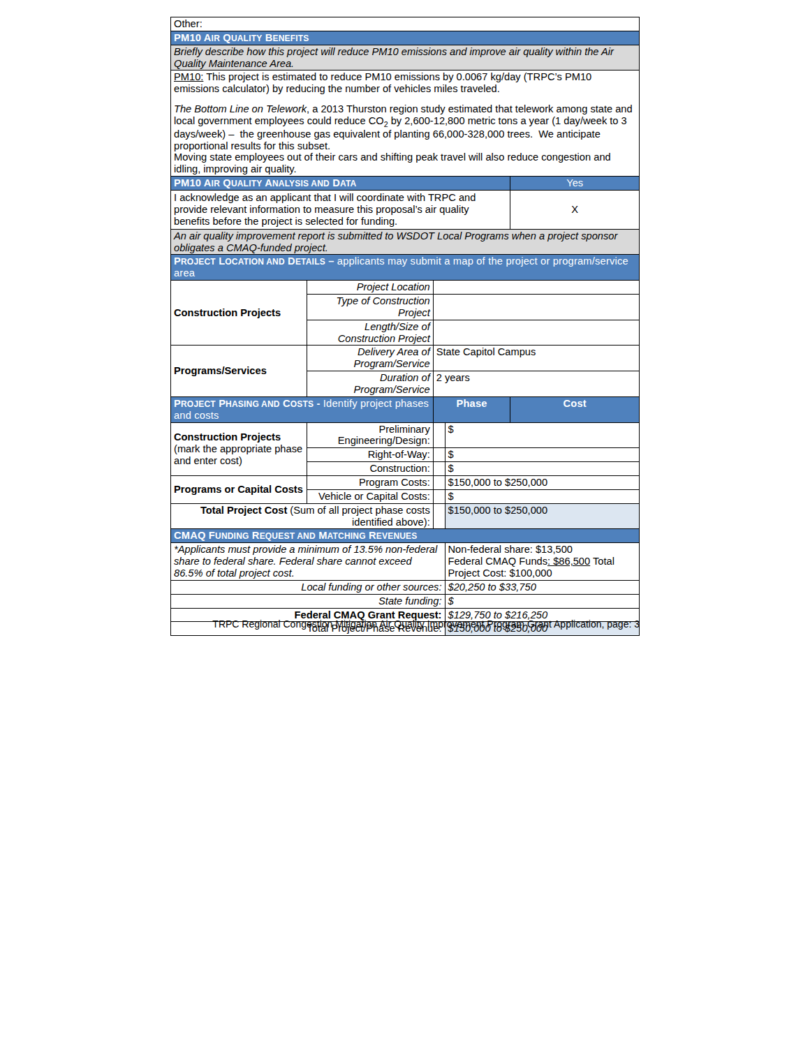| Other: | |
| PM10 A IR Q UALITY B ENEFITS |
| Briefly describe how this project will reduce PM10 emissions and improve air quality within the Air Quality Maintenance Area. |
| PM10: This project is estimated to reduce PM10 emissions by 0.0067 kg/day (TRPC’s PM10 emissions calculator) by reducing the number of vehicles miles traveled. The Bottom Line on Telework , a 2013 Thurston region study estimated that telework among state and local government employees could reduce CO 2 by 2,600-12,800 metric tons a year (1 day/week to 3 days/week) – the greenhouse gas equivalent of planting 66,000-328,000 trees. We anticipate proportional results for this subset. Moving state employees out of their cars and shifting peak travel will also reduce congestion and idling, improving air quality. |
| PM10 A IR Q UALITY A NALYSIS AND D ATA | Yes |
| I acknowledge as an applicant that I will coordinate with TRPC and provide relevant information to measure this proposal’s air quality benefits before the project is selected for funding. | X |
| An air quality improvement report is submitted to WSDOT Local Programs when a project sponsor obligates a CMAQ-funded project. |
| P ROJECT L OCATION AND D ETAILS – applicants may submit a map of the project or program/service area |
| Construction Projects | Project Location | |
| Type of Construction Project | |
| Length/Size of Construction Project | |
| Programs/Services | Delivery Area of Program/Service | State Capitol Campus |
| Duration of Program/Service | 2 years |
| P ROJECT P HASING AND C OSTS - Identify project phases and costs | Phase | Cost |
| Construction Projects (mark the appropriate phase and enter cost) | Preliminary Engineering/Design: | | $ |
| Right-of-Way: | | $ |
| Construction: | | $ |
| Programs or Capital Costs | Program Costs: | | $150,000 to $250,000 |
| Vehicle or Capital Costs: | | $ |
| Total Project Cost (Sum of all project phase costs identified above): | | $150,000 to $250,000 |
| CMAQ F UNDING R EQUEST AND M ATCHING R EVENUES |
| *Applicants must provide a minimum of 13.5% non-federal share to federal share. Federal share cannot exceed 86.5% of total project cost. | Non-federal share: $13,500 Federal CMAQ Funds : $86,500 Total Project Cost: $100,000 |
| Local funding or other sources: | $20,250 to $33,750 |
| State funding: | $ |
| Federal CMAQ Grant Request: | $129,750 to $216,250 |
| Total Project/Phase Revenue: | $150,000 to $250,000 |
TRPC Regional Congestion Mitigation Air Quality Improvement Program Grant Application, page: 3